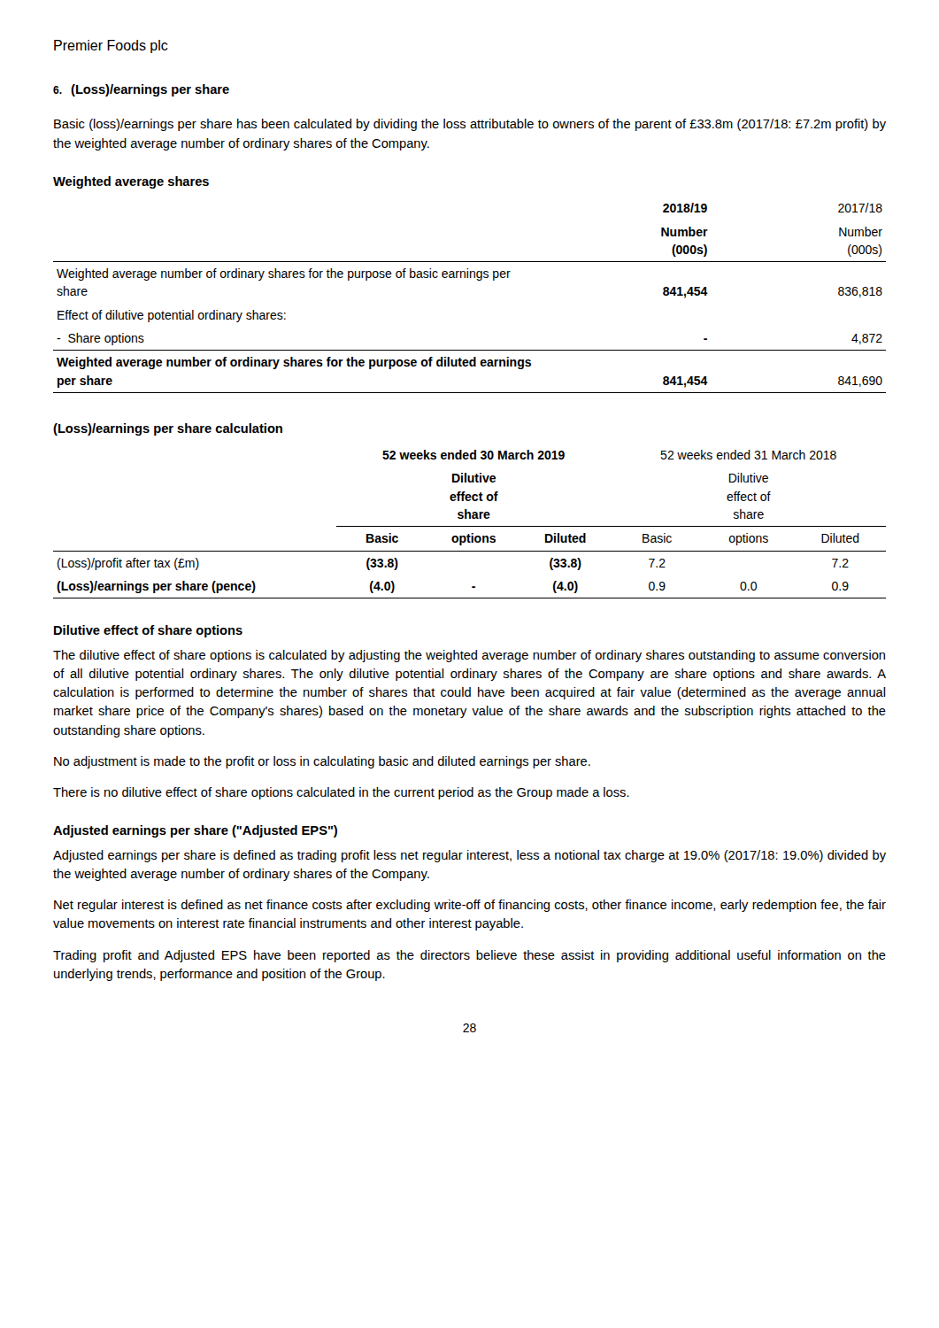Premier Foods plc
6.(Loss)/earnings per share
Basic (loss)/earnings per share has been calculated by dividing the loss attributable to owners of the parent of £33.8m (2017/18: £7.2m profit) by the weighted average number of ordinary shares of the Company.
Weighted average shares
| | 2018/19 | 2017/18 |
| | Number (000s) | Number (000s) |
| Weighted average number of ordinary shares for the purpose of basic earnings per share | 841,454 | 836,818 |
| Effect of dilutive potential ordinary shares: | | |
| - Share options | - | 4,872 |
| Weighted average number of ordinary shares for the purpose of diluted earnings per share | 841,454 | 841,690 |
(Loss)/earnings per share calculation
| | 52 weeks ended 30 March 2019 | 52 weeks ended 31 March 2018 |
| | | Dilutive effect of share | | | Dilutive effect of share | |
| | Basic | options | Diluted | Basic | options | Diluted |
| (Loss)/profit after tax (£m) | (33.8) | | (33.8) | 7.2 | | 7.2 |
| (Loss)/earnings per share (pence) | (4.0) | - | (4.0) | 0.9 | 0.0 | 0.9 |
Dilutive effect of share options
The dilutive effect of share options is calculated by adjusting the weighted average number of ordinary shares outstanding to assume conversion of all dilutive potential ordinary shares. The only dilutive potential ordinary shares of the Company are share options and share awards. A calculation is performed to determine the number of shares that could have been acquired at fair value (determined as the average annual market share price of the Company's shares) based on the monetary value of the share awards and the subscription rights attached to the outstanding share options.
No adjustment is made to the profit or loss in calculating basic and diluted earnings per share.
There is no dilutive effect of share options calculated in the current period as the Group made a loss.
Adjusted earnings per share ("Adjusted EPS")
Adjusted earnings per share is defined as trading profit less net regular interest, less a notional tax charge at 19.0% (2017/18: 19.0%) divided by the weighted average number of ordinary shares of the Company.
Net regular interest is defined as net finance costs after excluding write-off of financing costs, other finance income, early redemption fee, the fair value movements on interest rate financial instruments and other interest payable.
Trading profit and Adjusted EPS have been reported as the directors believe these assist in providing additional useful information on the underlying trends, performance and position of the Group.
28